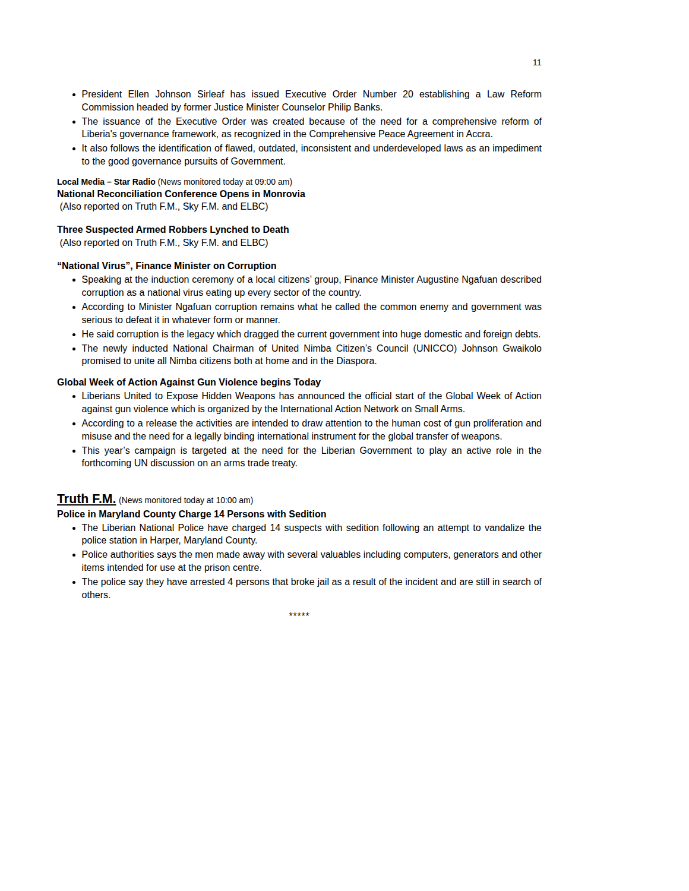11
President Ellen Johnson Sirleaf has issued Executive Order Number 20 establishing a Law Reform Commission headed by former Justice Minister Counselor Philip Banks.
The issuance of the Executive Order was created because of the need for a comprehensive reform of Liberia's governance framework, as recognized in the Comprehensive Peace Agreement in Accra.
It also follows the identification of flawed, outdated, inconsistent and underdeveloped laws as an impediment to the good governance pursuits of Government.
Local Media – Star Radio (News monitored today at 09:00 am)
National Reconciliation Conference Opens in Monrovia
(Also reported on Truth F.M., Sky F.M. and ELBC)
Three Suspected Armed Robbers Lynched to Death
(Also reported on Truth F.M., Sky F.M. and ELBC)
“National Virus”, Finance Minister on Corruption
Speaking at the induction ceremony of a local citizens’ group, Finance Minister Augustine Ngafuan described corruption as a national virus eating up every sector of the country.
According to Minister Ngafuan corruption remains what he called the common enemy and government was serious to defeat it in whatever form or manner.
He said corruption is the legacy which dragged the current government into huge domestic and foreign debts.
The newly inducted National Chairman of United Nimba Citizen’s Council (UNICCO) Johnson Gwaikolo promised to unite all Nimba citizens both at home and in the Diaspora.
Global Week of Action Against Gun Violence begins Today
Liberians United to Expose Hidden Weapons has announced the official start of the Global Week of Action against gun violence which is organized by the International Action Network on Small Arms.
According to a release the activities are intended to draw attention to the human cost of gun proliferation and misuse and the need for a legally binding international instrument for the global transfer of weapons.
This year’s campaign is targeted at the need for the Liberian Government to play an active role in the forthcoming UN discussion on an arms trade treaty.
Truth F.M. (News monitored today at 10:00 am)
Police in Maryland County Charge 14 Persons with Sedition
The Liberian National Police have charged 14 suspects with sedition following an attempt to vandalize the police station in Harper, Maryland County.
Police authorities says the men made away with several valuables including computers, generators and other items intended for use at the prison centre.
The police say they have arrested 4 persons that broke jail as a result of the incident and are still in search of others.
*****